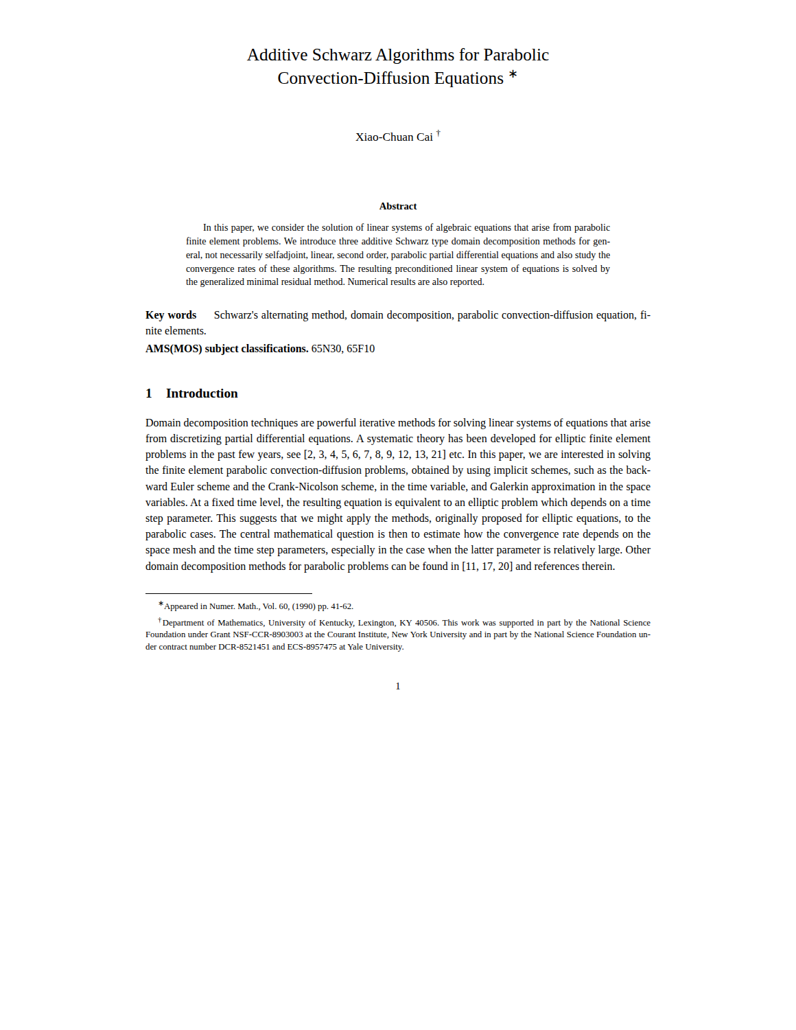Additive Schwarz Algorithms for Parabolic
Convection-Diffusion Equations ∗
Xiao-Chuan Cai †
Abstract
In this paper, we consider the solution of linear systems of algebraic equations that arise from parabolic finite element problems. We introduce three additive Schwarz type domain decomposition methods for general, not necessarily selfadjoint, linear, second order, parabolic partial differential equations and also study the convergence rates of these algorithms. The resulting preconditioned linear system of equations is solved by the generalized minimal residual method. Numerical results are also reported.
Key words Schwarz's alternating method, domain decomposition, parabolic convection-diffusion equation, finite elements.
AMS(MOS) subject classifications. 65N30, 65F10
1 Introduction
Domain decomposition techniques are powerful iterative methods for solving linear systems of equations that arise from discretizing partial differential equations. A systematic theory has been developed for elliptic finite element problems in the past few years, see [2, 3, 4, 5, 6, 7, 8, 9, 12, 13, 21] etc. In this paper, we are interested in solving the finite element parabolic convection-diffusion problems, obtained by using implicit schemes, such as the backward Euler scheme and the Crank-Nicolson scheme, in the time variable, and Galerkin approximation in the space variables. At a fixed time level, the resulting equation is equivalent to an elliptic problem which depends on a time step parameter. This suggests that we might apply the methods, originally proposed for elliptic equations, to the parabolic cases. The central mathematical question is then to estimate how the convergence rate depends on the space mesh and the time step parameters, especially in the case when the latter parameter is relatively large. Other domain decomposition methods for parabolic problems can be found in [11, 17, 20] and references therein.
∗Appeared in Numer. Math., Vol. 60, (1990) pp. 41-62.
†Department of Mathematics, University of Kentucky, Lexington, KY 40506. This work was supported in part by the National Science Foundation under Grant NSF-CCR-8903003 at the Courant Institute, New York University and in part by the National Science Foundation under contract number DCR-8521451 and ECS-8957475 at Yale University.
1